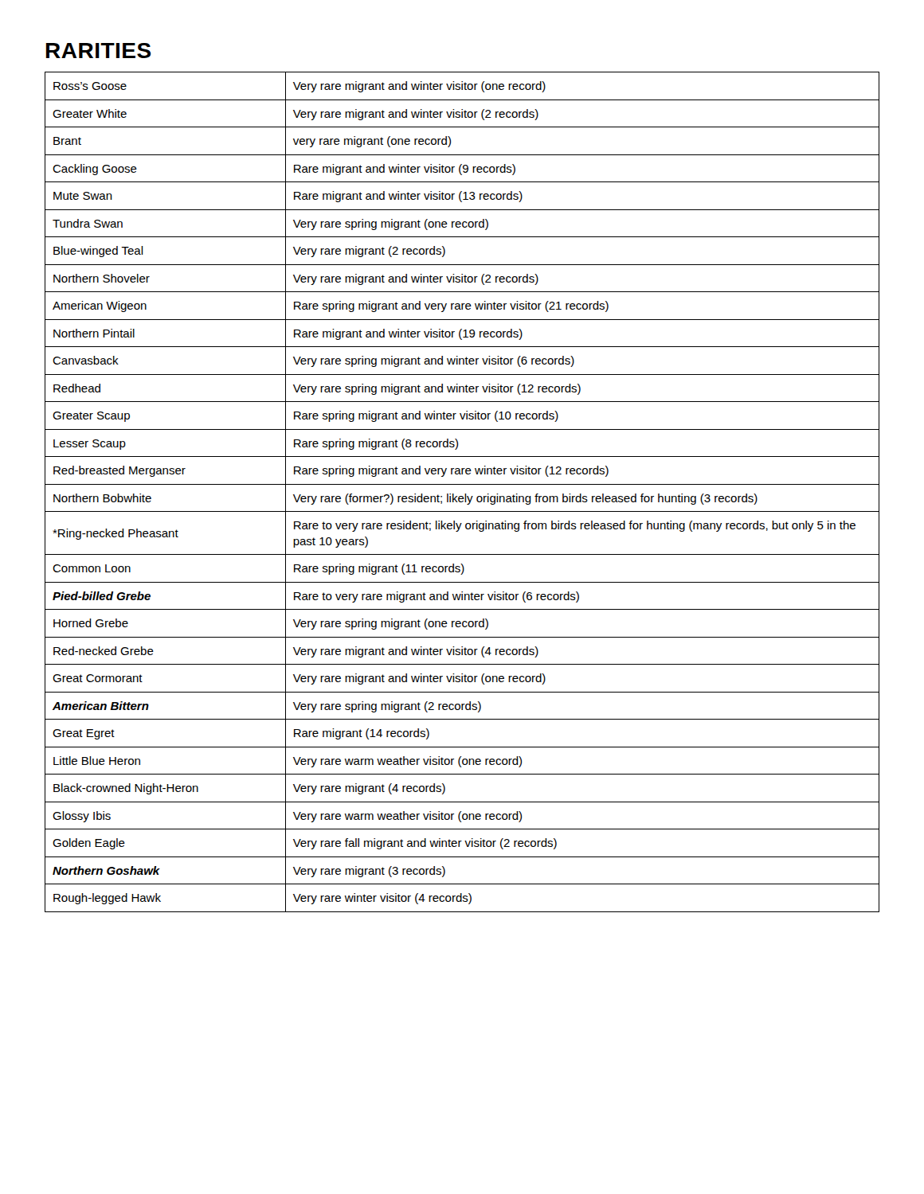RARITIES
| Ross’s Goose | Very rare migrant and winter visitor (one record) |
| Greater White | Very rare migrant and winter visitor (2 records) |
| Brant | very rare migrant (one record) |
| Cackling Goose | Rare migrant and winter visitor (9 records) |
| Mute Swan | Rare migrant and winter visitor (13 records) |
| Tundra Swan | Very rare spring migrant (one record) |
| Blue-winged Teal | Very rare migrant (2 records) |
| Northern Shoveler | Very rare migrant and winter visitor (2 records) |
| American Wigeon | Rare spring migrant and very rare winter visitor (21 records) |
| Northern Pintail | Rare migrant and winter visitor (19 records) |
| Canvasback | Very rare spring migrant and winter visitor (6 records) |
| Redhead | Very rare spring migrant and winter visitor (12 records) |
| Greater Scaup | Rare spring migrant and winter visitor (10 records) |
| Lesser Scaup | Rare spring migrant (8 records) |
| Red-breasted Merganser | Rare spring migrant and very rare winter visitor (12 records) |
| Northern Bobwhite | Very rare (former?) resident; likely originating from birds released for hunting (3 records) |
| *Ring-necked Pheasant | Rare to very rare resident; likely originating from birds released for hunting (many records, but only 5 in the past 10 years) |
| Common Loon | Rare spring migrant (11 records) |
| Pied-billed Grebe | Rare to very rare migrant and winter visitor (6 records) |
| Horned Grebe | Very rare spring migrant (one record) |
| Red-necked Grebe | Very rare migrant and winter visitor (4 records) |
| Great Cormorant | Very rare migrant and winter visitor (one record) |
| American Bittern | Very rare spring migrant (2 records) |
| Great Egret | Rare migrant (14 records) |
| Little Blue Heron | Very rare warm weather visitor (one record) |
| Black-crowned Night-Heron | Very rare migrant (4 records) |
| Glossy Ibis | Very rare warm weather visitor (one record) |
| Golden Eagle | Very rare fall migrant and winter visitor (2 records) |
| Northern Goshawk | Very rare migrant (3 records) |
| Rough-legged Hawk | Very rare winter visitor (4 records) |